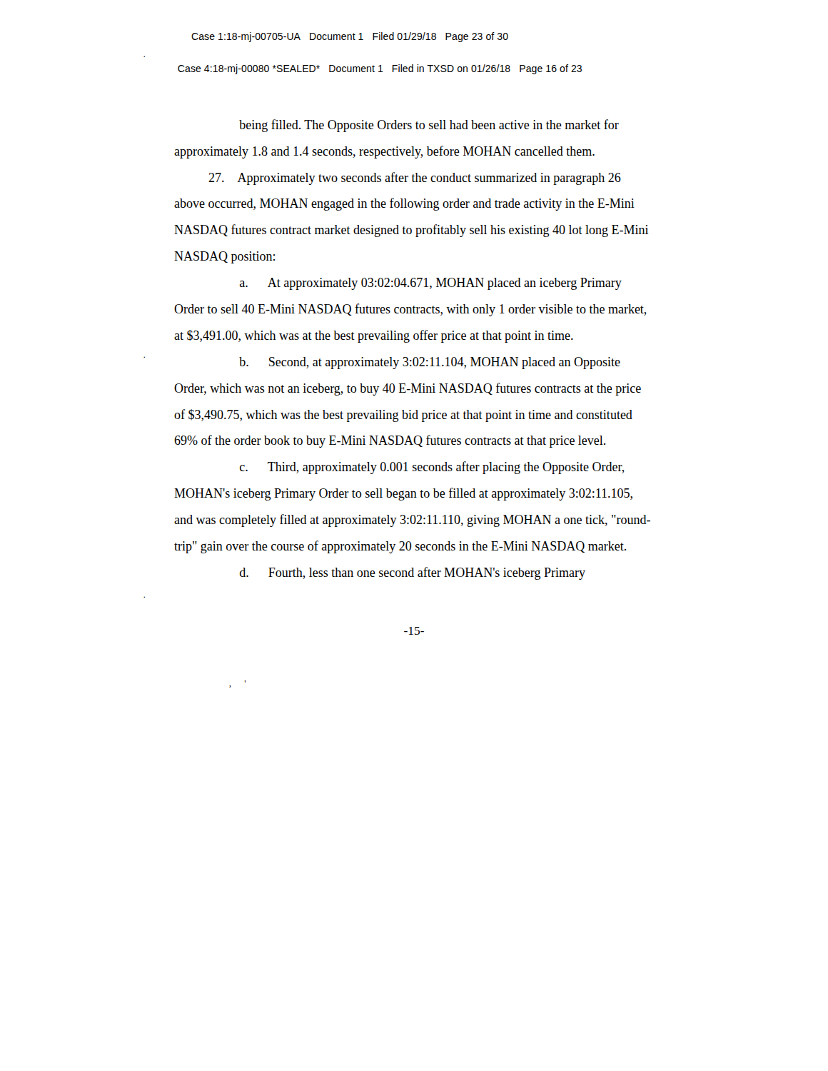Case 1:18-mj-00705-UA Document 1 Filed 01/29/18 Page 23 of 30
Case 4:18-mj-00080 *SEALED* Document 1 Filed in TXSD on 01/26/18 Page 16 of 23
being filled. The Opposite Orders to sell had been active in the market for approximately 1.8 and 1.4 seconds, respectively, before MOHAN cancelled them.
27. Approximately two seconds after the conduct summarized in paragraph 26 above occurred, MOHAN engaged in the following order and trade activity in the E-Mini NASDAQ futures contract market designed to profitably sell his existing 40 lot long E-Mini NASDAQ position:
a. At approximately 03:02:04.671, MOHAN placed an iceberg Primary Order to sell 40 E-Mini NASDAQ futures contracts, with only 1 order visible to the market, at $3,491.00, which was at the best prevailing offer price at that point in time.
b. Second, at approximately 3:02:11.104, MOHAN placed an Opposite Order, which was not an iceberg, to buy 40 E-Mini NASDAQ futures contracts at the price of $3,490.75, which was the best prevailing bid price at that point in time and constituted 69% of the order book to buy E-Mini NASDAQ futures contracts at that price level.
c. Third, approximately 0.001 seconds after placing the Opposite Order, MOHAN's iceberg Primary Order to sell began to be filled at approximately 3:02:11.105, and was completely filled at approximately 3:02:11.110, giving MOHAN a one tick, "round-trip" gain over the course of approximately 20 seconds in the E-Mini NASDAQ market.
d. Fourth, less than one second after MOHAN's iceberg Primary
, '
-15-
.
.
.